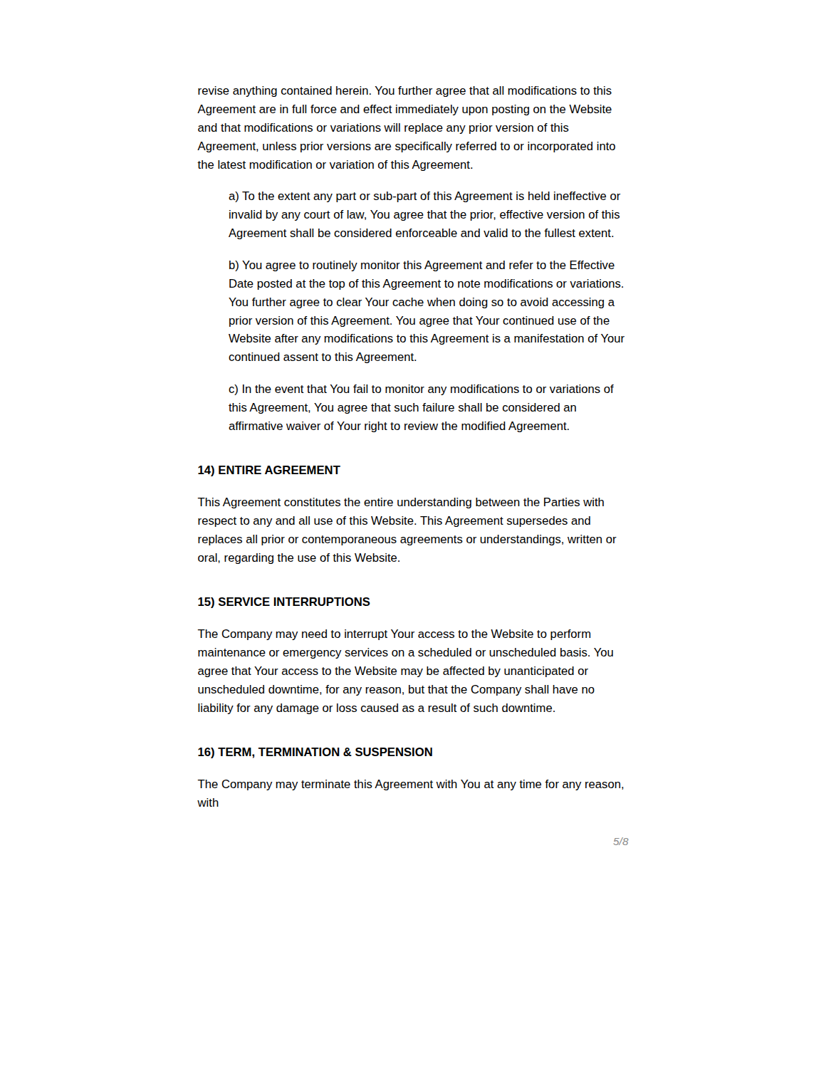revise anything contained herein. You further agree that all modifications to this Agreement are in full force and effect immediately upon posting on the Website and that modifications or variations will replace any prior version of this Agreement, unless prior versions are specifically referred to or incorporated into the latest modification or variation of this Agreement.
a) To the extent any part or sub-part of this Agreement is held ineffective or invalid by any court of law, You agree that the prior, effective version of this Agreement shall be considered enforceable and valid to the fullest extent.
b) You agree to routinely monitor this Agreement and refer to the Effective Date posted at the top of this Agreement to note modifications or variations. You further agree to clear Your cache when doing so to avoid accessing a prior version of this Agreement. You agree that Your continued use of the Website after any modifications to this Agreement is a manifestation of Your continued assent to this Agreement.
c) In the event that You fail to monitor any modifications to or variations of this Agreement, You agree that such failure shall be considered an affirmative waiver of Your right to review the modified Agreement.
14) ENTIRE AGREEMENT
This Agreement constitutes the entire understanding between the Parties with respect to any and all use of this Website. This Agreement supersedes and replaces all prior or contemporaneous agreements or understandings, written or oral, regarding the use of this Website.
15) SERVICE INTERRUPTIONS
The Company may need to interrupt Your access to the Website to perform maintenance or emergency services on a scheduled or unscheduled basis. You agree that Your access to the Website may be affected by unanticipated or unscheduled downtime, for any reason, but that the Company shall have no liability for any damage or loss caused as a result of such downtime.
16) TERM, TERMINATION & SUSPENSION
The Company may terminate this Agreement with You at any time for any reason, with
5/8